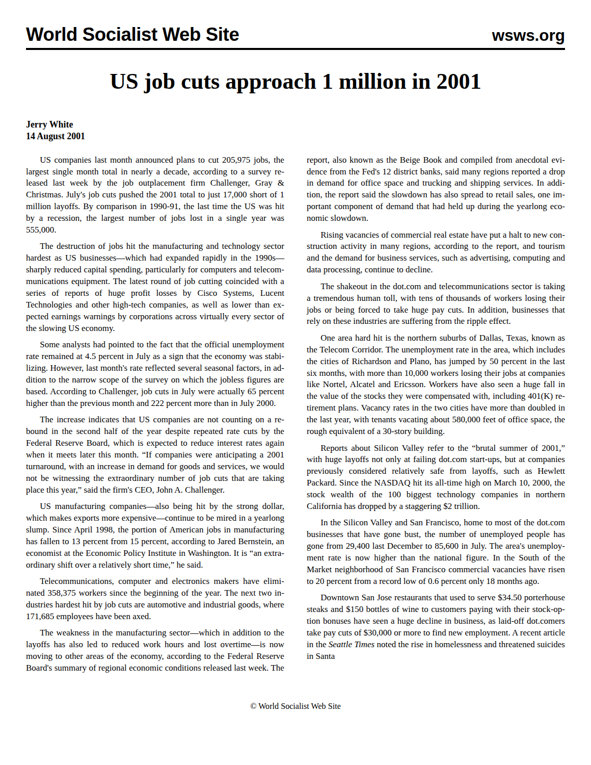World Socialist Web Site
wsws.org
US job cuts approach 1 million in 2001
Jerry White 14 August 2001
US companies last month announced plans to cut 205,975 jobs, the largest single month total in nearly a decade, according to a survey released last week by the job outplacement firm Challenger, Gray & Christmas. July's job cuts pushed the 2001 total to just 17,000 short of 1 million layoffs. By comparison in 1990-91, the last time the US was hit by a recession, the largest number of jobs lost in a single year was 555,000.
The destruction of jobs hit the manufacturing and technology sector hardest as US businesses—which had expanded rapidly in the 1990s—sharply reduced capital spending, particularly for computers and telecommunications equipment. The latest round of job cutting coincided with a series of reports of huge profit losses by Cisco Systems, Lucent Technologies and other high-tech companies, as well as lower than expected earnings warnings by corporations across virtually every sector of the slowing US economy.
Some analysts had pointed to the fact that the official unemployment rate remained at 4.5 percent in July as a sign that the economy was stabilizing. However, last month's rate reflected several seasonal factors, in addition to the narrow scope of the survey on which the jobless figures are based. According to Challenger, job cuts in July were actually 65 percent higher than the previous month and 222 percent more than in July 2000.
The increase indicates that US companies are not counting on a rebound in the second half of the year despite repeated rate cuts by the Federal Reserve Board, which is expected to reduce interest rates again when it meets later this month. “If companies were anticipating a 2001 turnaround, with an increase in demand for goods and services, we would not be witnessing the extraordinary number of job cuts that are taking place this year,” said the firm's CEO, John A. Challenger.
US manufacturing companies—also being hit by the strong dollar, which makes exports more expensive—continue to be mired in a yearlong slump. Since April 1998, the portion of American jobs in manufacturing has fallen to 13 percent from 15 percent, according to Jared Bernstein, an economist at the Economic Policy Institute in Washington. It is “an extraordinary shift over a relatively short time,” he said.
Telecommunications, computer and electronics makers have eliminated 358,375 workers since the beginning of the year. The next two industries hardest hit by job cuts are automotive and industrial goods, where 171,685 employees have been axed.
The weakness in the manufacturing sector—which in addition to the layoffs has also led to reduced work hours and lost overtime—is now moving to other areas of the economy, according to the Federal Reserve Board's summary of regional economic conditions released last week. The report, also known as the Beige Book and compiled from anecdotal evidence from the Fed's 12 district banks, said many regions reported a drop in demand for office space and trucking and shipping services. In addition, the report said the slowdown has also spread to retail sales, one important component of demand that had held up during the yearlong economic slowdown.
Rising vacancies of commercial real estate have put a halt to new construction activity in many regions, according to the report, and tourism and the demand for business services, such as advertising, computing and data processing, continue to decline.
The shakeout in the dot.com and telecommunications sector is taking a tremendous human toll, with tens of thousands of workers losing their jobs or being forced to take huge pay cuts. In addition, businesses that rely on these industries are suffering from the ripple effect.
One area hard hit is the northern suburbs of Dallas, Texas, known as the Telecom Corridor. The unemployment rate in the area, which includes the cities of Richardson and Plano, has jumped by 50 percent in the last six months, with more than 10,000 workers losing their jobs at companies like Nortel, Alcatel and Ericsson. Workers have also seen a huge fall in the value of the stocks they were compensated with, including 401(K) retirement plans. Vacancy rates in the two cities have more than doubled in the last year, with tenants vacating about 580,000 feet of office space, the rough equivalent of a 30-story building.
Reports about Silicon Valley refer to the “brutal summer of 2001,” with huge layoffs not only at failing dot.com start-ups, but at companies previously considered relatively safe from layoffs, such as Hewlett Packard. Since the NASDAQ hit its all-time high on March 10, 2000, the stock wealth of the 100 biggest technology companies in northern California has dropped by a staggering $2 trillion.
In the Silicon Valley and San Francisco, home to most of the dot.com businesses that have gone bust, the number of unemployed people has gone from 29,400 last December to 85,600 in July. The area's unemployment rate is now higher than the national figure. In the South of the Market neighborhood of San Francisco commercial vacancies have risen to 20 percent from a record low of 0.6 percent only 18 months ago.
Downtown San Jose restaurants that used to serve $34.50 porterhouse steaks and $150 bottles of wine to customers paying with their stock-option bonuses have seen a huge decline in business, as laid-off dot.comers take pay cuts of $30,000 or more to find new employment. A recent article in the Seattle Times noted the rise in homelessness and threatened suicides in Santa
© World Socialist Web Site